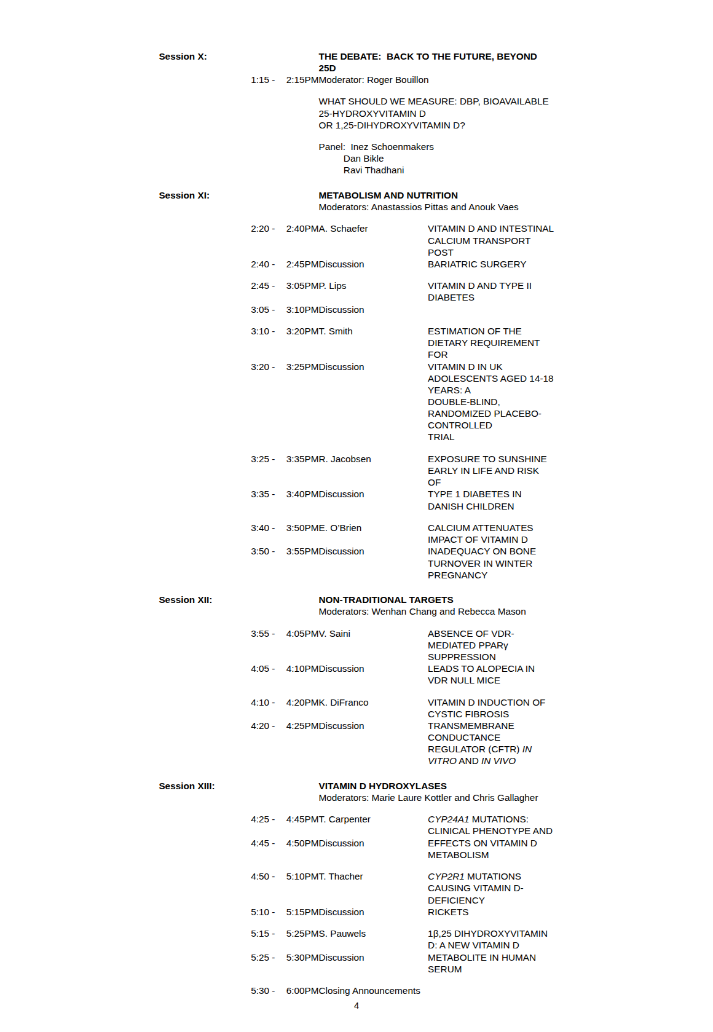| Session X: | | THE DEBATE: BACK TO THE FUTURE, BEYOND 25D |
| | 1:15 - 2:15PM | Moderator: Roger Bouillon |
| | | WHAT SHOULD WE MEASURE: DBP, BIOAVAILABLE 25-HYDROXYVITAMIN D OR 1,25-DIHYDROXYVITAMIN D? |
| | | Panel: Inez Schoenmakers Dan Bikle Ravi Thadhani |
| Session XI: | | METABOLISM AND NUTRITION |
| | | Moderators: Anastassios Pittas and Anouk Vaes |
| | 2:20 - 2:40PM | A. Schaefer | VITAMIN D AND INTESTINAL CALCIUM TRANSPORT POST |
| | 2:40 - 2:45PM | Discussion | BARIATRIC SURGERY |
| | 2:45 - 3:05PM | P. Lips | VITAMIN D AND TYPE II DIABETES |
| | 3:05 - 3:10PM | Discussion | |
| | 3:10 - 3:20PM | T. Smith | ESTIMATION OF THE DIETARY REQUIREMENT FOR |
| | 3:20 - 3:25PM | Discussion | VITAMIN D IN UK ADOLESCENTS AGED 14-18 YEARS: A DOUBLE-BLIND, RANDOMIZED PLACEBO-CONTROLLED TRIAL |
| | 3:25 - 3:35PM | R. Jacobsen | EXPOSURE TO SUNSHINE EARLY IN LIFE AND RISK OF |
| | 3:35 - 3:40PM | Discussion | TYPE 1 DIABETES IN DANISH CHILDREN |
| | 3:40 - 3:50PM | E. O’Brien | CALCIUM ATTENUATES IMPACT OF VITAMIN D |
| | 3:50 - 3:55PM | Discussion | INADEQUACY ON BONE TURNOVER IN WINTER PREGNANCY |
| Session XII: | | NON-TRADITIONAL TARGETS |
| | | Moderators: Wenhan Chang and Rebecca Mason |
| | 3:55 - 4:05PM | V. Saini | ABSENCE OF VDR-MEDIATED PPARγ SUPPRESSION |
| | 4:05 - 4:10PM | Discussion | LEADS TO ALOPECIA IN VDR NULL MICE |
| | 4:10 - 4:20PM | K. DiFranco | VITAMIN D INDUCTION OF CYSTIC FIBROSIS |
| | 4:20 - 4:25PM | Discussion | TRANSMEMBRANE CONDUCTANCE REGULATOR (CFTR) IN VITRO AND IN VIVO |
| Session XIII: | | VITAMIN D HYDROXYLASES |
| | | Moderators: Marie Laure Kottler and Chris Gallagher |
| | 4:25 - 4:45PM | T. Carpenter | CYP24A1 MUTATIONS: CLINICAL PHENOTYPE AND |
| | 4:45 - 4:50PM | Discussion | EFFECTS ON VITAMIN D METABOLISM |
| | 4:50 - 5:10PM | T. Thacher | CYP2R1 MUTATIONS CAUSING VITAMIN D-DEFICIENCY |
| | 5:10 - 5:15PM | Discussion | RICKETS |
| | 5:15 - 5:25PM | S. Pauwels | 1β,25 DIHYDROXYVITAMIN D: A NEW VITAMIN D |
| | 5:25 - 5:30PM | Discussion | METABOLITE IN HUMAN SERUM |
| | 5:30 - 6:00PM | Closing Announcements |
4